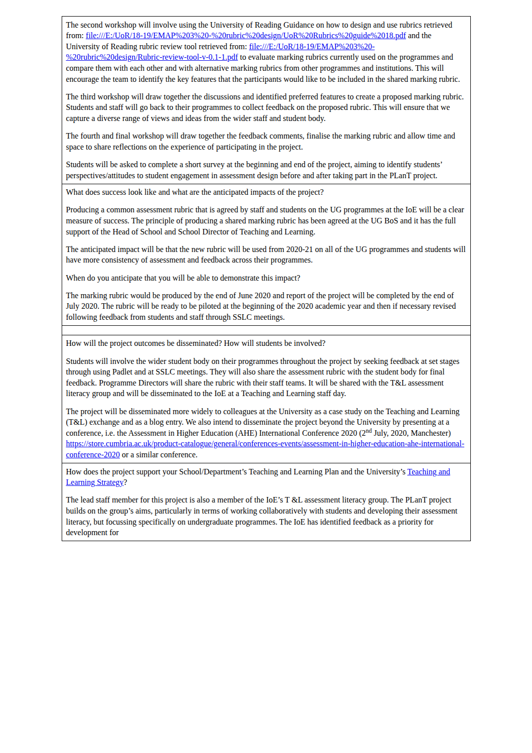| The second workshop will involve using the University of Reading Guidance on how to design and use rubrics retrieved from: file:///E:/UoR/18-19/EMAP%203%20-%20rubric%20design/UoR%20Rubrics%20guide%2018.pdf and the University of Reading rubric review tool retrieved from: file:///E:/UoR/18-19/EMAP%203%20-%20rubric%20design/Rubric-review-tool-v-0.1-1.pdf to evaluate marking rubrics currently used on the programmes and compare them with each other and with alternative marking rubrics from other programmes and institutions. This will encourage the team to identify the key features that the participants would like to be included in the shared marking rubric. The third workshop will draw together the discussions and identified preferred features to create a proposed marking rubric. Students and staff will go back to their programmes to collect feedback on the proposed rubric. This will ensure that we capture a diverse range of views and ideas from the wider staff and student body. The fourth and final workshop will draw together the feedback comments, finalise the marking rubric and allow time and space to share reflections on the experience of participating in the project. Students will be asked to complete a short survey at the beginning and end of the project, aiming to identify students’ perspectives/attitudes to student engagement in assessment design before and after taking part in the PLanT project. |
| What does success look like and what are the anticipated impacts of the project? Producing a common assessment rubric that is agreed by staff and students on the UG programmes at the IoE will be a clear measure of success. The principle of producing a shared marking rubric has been agreed at the UG BoS and it has the full support of the Head of School and School Director of Teaching and Learning. The anticipated impact will be that the new rubric will be used from 2020-21 on all of the UG programmes and students will have more consistency of assessment and feedback across their programmes. When do you anticipate that you will be able to demonstrate this impact? The marking rubric would be produced by the end of June 2020 and report of the project will be completed by the end of July 2020. The rubric will be ready to be piloted at the beginning of the 2020 academic year and then if necessary revised following feedback from students and staff through SSLC meetings. |
| How will the project outcomes be disseminated? How will students be involved? Students will involve the wider student body on their programmes throughout the project by seeking feedback at set stages through using Padlet and at SSLC meetings. They will also share the assessment rubric with the student body for final feedback. Programme Directors will share the rubric with their staff teams. It will be shared with the T&L assessment literacy group and will be disseminated to the IoE at a Teaching and Learning staff day. The project will be disseminated more widely to colleagues at the University as a case study on the Teaching and Learning (T&L) exchange and as a blog entry. We also intend to disseminate the project beyond the University by presenting at a conference, i.e. the Assessment in Higher Education (AHE) International Conference 2020 (2 nd July, 2020, Manchester) https://store.cumbria.ac.uk/product-catalogue/general/conferences-events/assessment-in-higher-education-ahe-international-conference-2020 or a similar conference. |
| How does the project support your School/Department’s Teaching and Learning Plan and the University’s Teaching and Learning Strategy ? The lead staff member for this project is also a member of the IoE’s T &L assessment literacy group. The PLanT project builds on the group’s aims, particularly in terms of working collaboratively with students and developing their assessment literacy, but focussing specifically on undergraduate programmes. The IoE has identified feedback as a priority for development for |